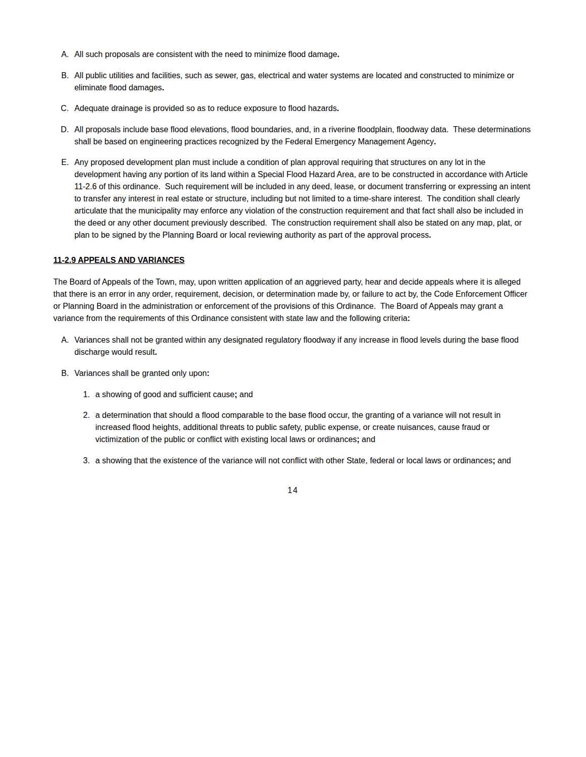All such proposals are consistent with the need to minimize flood damage.
All public utilities and facilities, such as sewer, gas, electrical and water systems are located and constructed to minimize or eliminate flood damages.
Adequate drainage is provided so as to reduce exposure to flood hazards.
All proposals include base flood elevations, flood boundaries, and, in a riverine floodplain, floodway data. These determinations shall be based on engineering practices recognized by the Federal Emergency Management Agency.
Any proposed development plan must include a condition of plan approval requiring that structures on any lot in the development having any portion of its land within a Special Flood Hazard Area, are to be constructed in accordance with Article 11-2.6 of this ordinance. Such requirement will be included in any deed, lease, or document transferring or expressing an intent to transfer any interest in real estate or structure, including but not limited to a time-share interest. The condition shall clearly articulate that the municipality may enforce any violation of the construction requirement and that fact shall also be included in the deed or any other document previously described. The construction requirement shall also be stated on any map, plat, or plan to be signed by the Planning Board or local reviewing authority as part of the approval process.
11-2.9 APPEALS AND VARIANCES
The Board of Appeals of the Town, may, upon written application of an aggrieved party, hear and decide appeals where it is alleged that there is an error in any order, requirement, decision, or determination made by, or failure to act by, the Code Enforcement Officer or Planning Board in the administration or enforcement of the provisions of this Ordinance. The Board of Appeals may grant a variance from the requirements of this Ordinance consistent with state law and the following criteria:
Variances shall not be granted within any designated regulatory floodway if any increase in flood levels during the base flood discharge would result.
Variances shall be granted only upon:
a showing of good and sufficient cause; and
a determination that should a flood comparable to the base flood occur, the granting of a variance will not result in increased flood heights, additional threats to public safety, public expense, or create nuisances, cause fraud or victimization of the public or conflict with existing local laws or ordinances; and
a showing that the existence of the variance will not conflict with other State, federal or local laws or ordinances; and
14